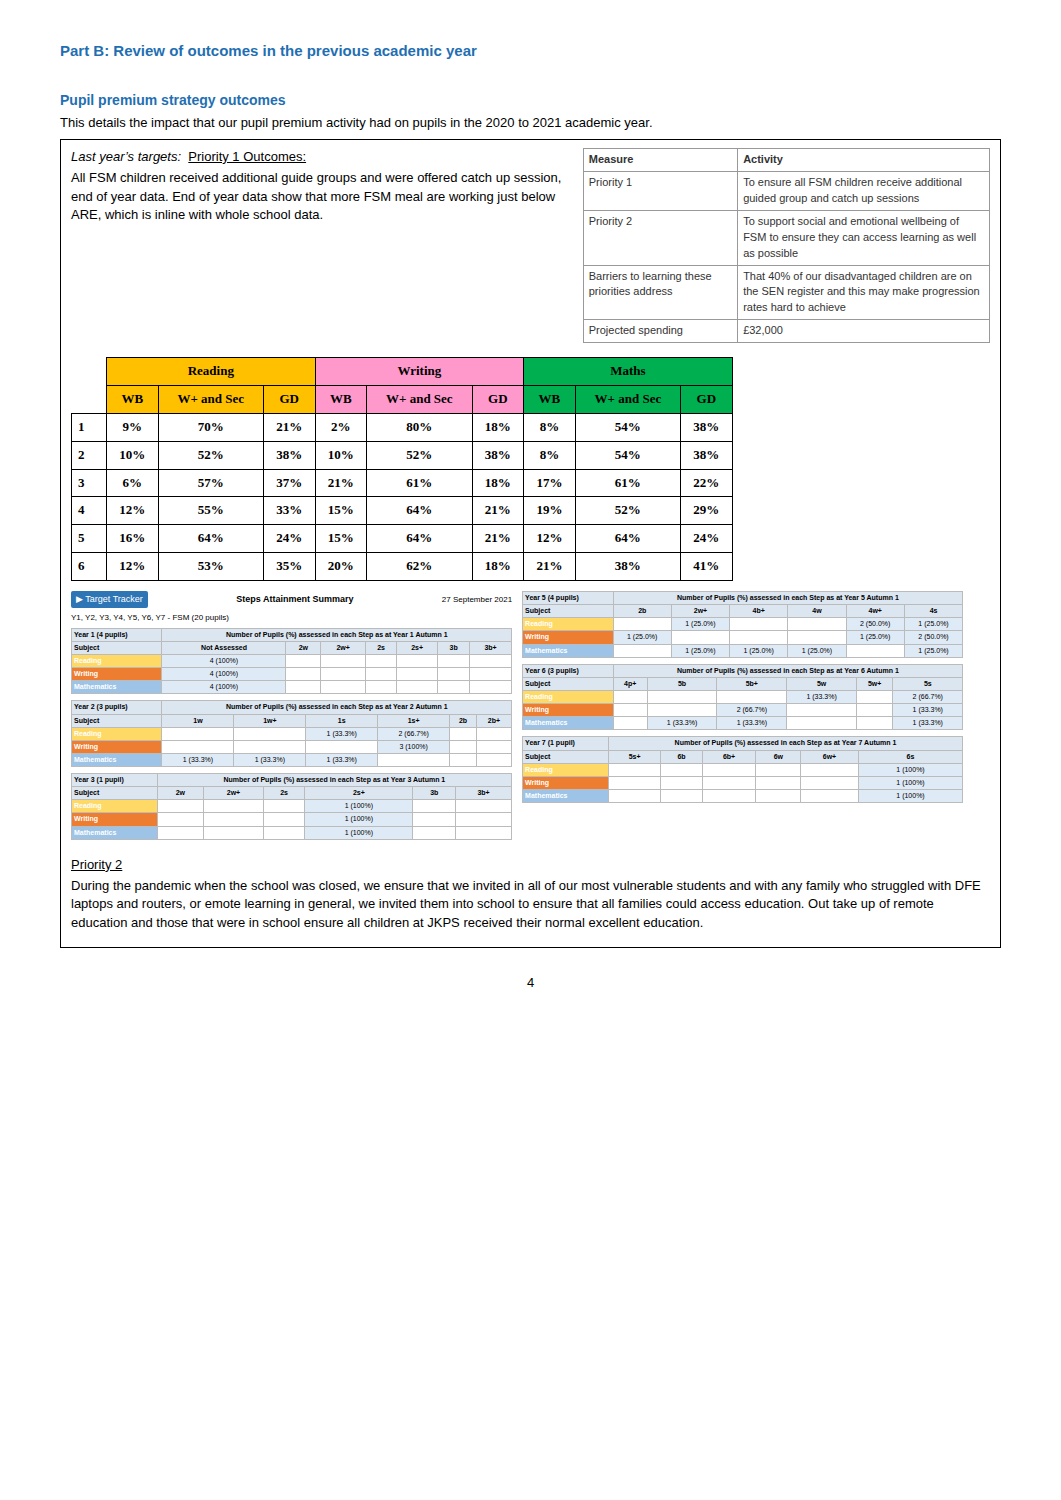Part B: Review of outcomes in the previous academic year
Pupil premium strategy outcomes
This details the impact that our pupil premium activity had on pupils in the 2020 to 2021 academic year.
Last year’s targets: Priority 1 Outcomes:
All FSM children received additional guide groups and were offered catch up session, end of year data. End of year data show that more FSM meal are working just below ARE, which is inline with whole school data.
| Measure | Activity |
| Priority 1 | To ensure all FSM children receive additional guided group and catch up sessions |
| Priority 2 | To support social and emotional wellbeing of FSM to ensure they can access learning as well as possible |
| Barriers to learning these priorities address | That 40% of our disadvantaged children are on the SEN register and this may make progression rates hard to achieve |
| Projected spending | £32,000 |
| | Reading | Writing | Maths |
| --- | --- | --- | --- |
| WB | W+ and Sec | GD | WB | W+ and Sec | GD | WB | W+ and Sec | GD |
| 1 | 9% | 70% | 21% | 2% | 80% | 18% | 8% | 54% | 38% |
| 2 | 10% | 52% | 38% | 10% | 52% | 38% | 8% | 54% | 38% |
| 3 | 6% | 57% | 37% | 21% | 61% | 18% | 17% | 61% | 22% |
| 4 | 12% | 55% | 33% | 15% | 64% | 21% | 19% | 52% | 29% |
| 5 | 16% | 64% | 24% | 15% | 64% | 21% | 12% | 64% | 24% |
| 6 | 12% | 53% | 35% | 20% | 62% | 18% | 21% | 38% | 41% |
▶ Target Tracker Steps Attainment Summary 27 September 2021
Y1, Y2, Y3, Y4, Y5, Y6, Y7 - FSM (20 pupils)
| Year 1 (4 pupils) | Number of Pupils (%) assessed in each Step as at Year 1 Autumn 1 |
| --- | --- |
| Subject | Not Assessed | 2w | 2w+ | 2s | 2s+ | 3b | 3b+ |
| Reading | 4 (100%) | | | | | | |
| Writing | 4 (100%) | | | | | | |
| Mathematics | 4 (100%) | | | | | | |
| Year 2 (3 pupils) | Number of Pupils (%) assessed in each Step as at Year 2 Autumn 1 |
| --- | --- |
| Subject | 1w | 1w+ | 1s | 1s+ | 2b | 2b+ |
| Reading | | | 1 (33.3%) | 2 (66.7%) | | |
| Writing | | | | 3 (100%) | | |
| Mathematics | 1 (33.3%) | 1 (33.3%) | 1 (33.3%) | | | |
| Year 3 (1 pupil) | Number of Pupils (%) assessed in each Step as at Year 3 Autumn 1 |
| --- | --- |
| Subject | 2w | 2w+ | 2s | 2s+ | 3b | 3b+ |
| Reading | | | | 1 (100%) | | |
| Writing | | | | 1 (100%) | | |
| Mathematics | | | | 1 (100%) | | |
| Year 5 (4 pupils) | Number of Pupils (%) assessed in each Step as at Year 5 Autumn 1 |
| --- | --- |
| Subject | 2b | 2w+ | 4b+ | 4w | 4w+ | 4s |
| Reading | | 1 (25.0%) | | | 2 (50.0%) | 1 (25.0%) |
| Writing | 1 (25.0%) | | | | 1 (25.0%) | 2 (50.0%) |
| Mathematics | | 1 (25.0%) | 1 (25.0%) | 1 (25.0%) | | 1 (25.0%) |
| Year 6 (3 pupils) | Number of Pupils (%) assessed in each Step as at Year 6 Autumn 1 |
| --- | --- |
| Subject | 4p+ | 5b | 5b+ | 5w | 5w+ | 5s |
| Reading | | | | 1 (33.3%) | | 2 (66.7%) |
| Writing | | | 2 (66.7%) | | | 1 (33.3%) |
| Mathematics | | 1 (33.3%) | 1 (33.3%) | | | 1 (33.3%) |
| Year 7 (1 pupil) | Number of Pupils (%) assessed in each Step as at Year 7 Autumn 1 |
| --- | --- |
| Subject | 5s+ | 6b | 6b+ | 6w | 6w+ | 6s |
| Reading | | | | | | 1 (100%) |
| Writing | | | | | | 1 (100%) |
| Mathematics | | | | | | 1 (100%) |
Priority 2
During the pandemic when the school was closed, we ensure that we invited in all of our most vulnerable students and with any family who struggled with DFE laptops and routers, or emote learning in general, we invited them into school to ensure that all families could access education. Out take up of remote education and those that were in school ensure all children at JKPS received their normal excellent education.
4